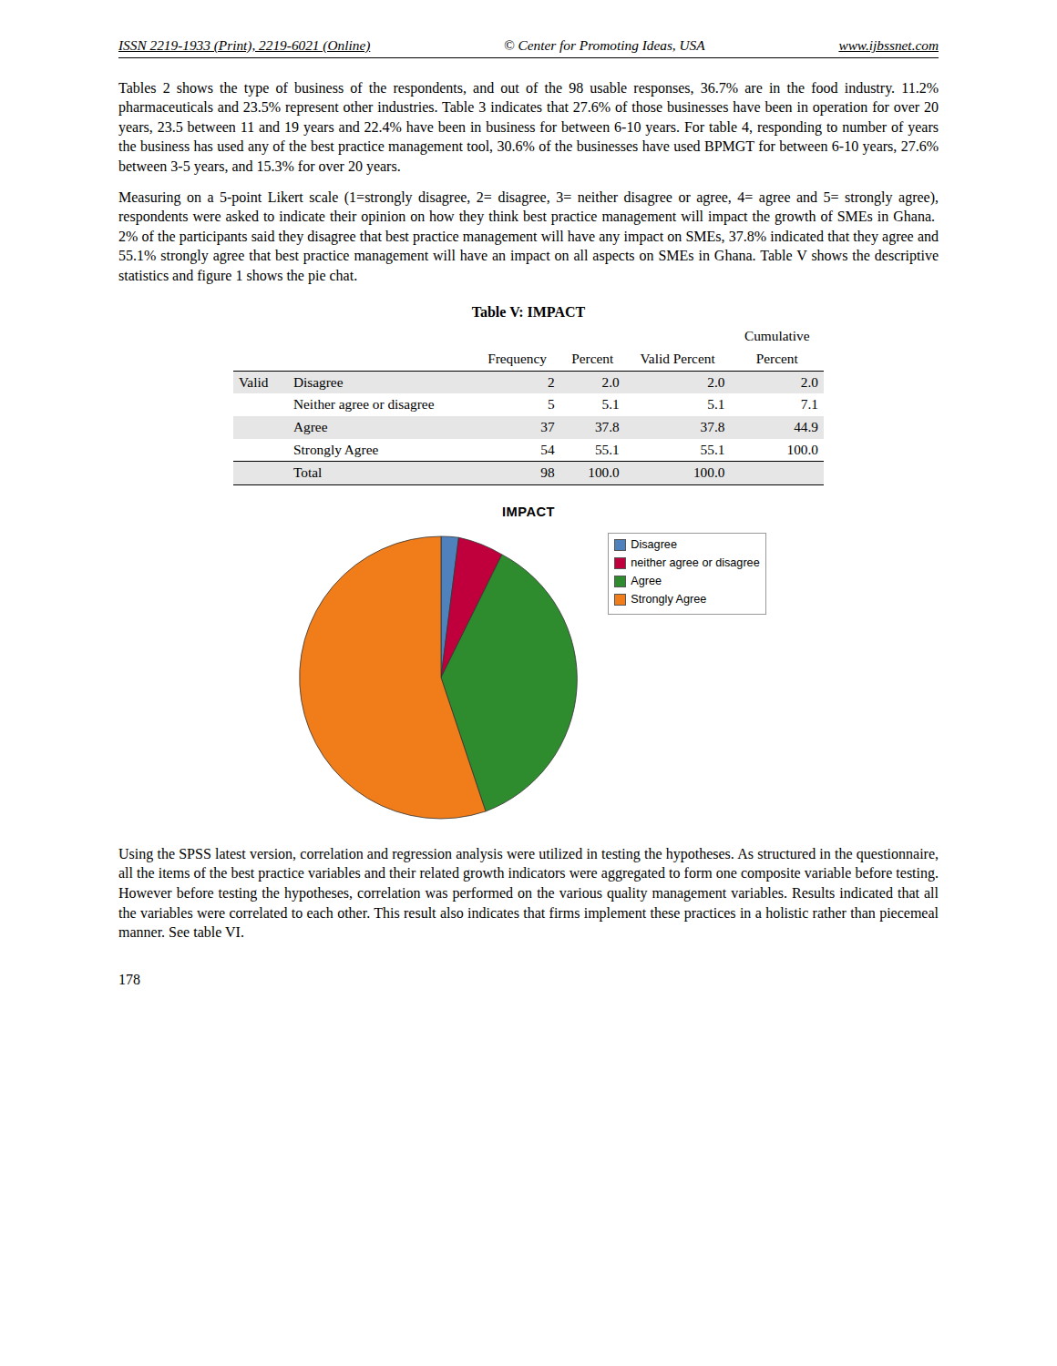ISSN 2219-1933 (Print), 2219-6021 (Online) © Center for Promoting Ideas, USA www.ijbssnet.com
Tables 2 shows the type of business of the respondents, and out of the 98 usable responses, 36.7% are in the food industry. 11.2% pharmaceuticals and 23.5% represent other industries. Table 3 indicates that 27.6% of those businesses have been in operation for over 20 years, 23.5 between 11 and 19 years and 22.4% have been in business for between 6-10 years. For table 4, responding to number of years the business has used any of the best practice management tool, 30.6% of the businesses have used BPMGT for between 6-10 years, 27.6% between 3-5 years, and 15.3% for over 20 years.
Measuring on a 5-point Likert scale (1=strongly disagree, 2= disagree, 3= neither disagree or agree, 4= agree and 5= strongly agree), respondents were asked to indicate their opinion on how they think best practice management will impact the growth of SMEs in Ghana. 2% of the participants said they disagree that best practice management will have any impact on SMEs, 37.8% indicated that they agree and 55.1% strongly agree that best practice management will have an impact on all aspects on SMEs in Ghana. Table V shows the descriptive statistics and figure 1 shows the pie chat.
Table V: IMPACT
| | | | | | Cumulative |
| --- | --- | --- | --- | --- | --- |
| | | Frequency | Percent | Valid Percent | Percent |
| Valid | Disagree | 2 | 2.0 | 2.0 | 2.0 |
| | Neither agree or disagree | 5 | 5.1 | 5.1 | 7.1 |
| | Agree | 37 | 37.8 | 37.8 | 44.9 |
| | Strongly Agree | 54 | 55.1 | 55.1 | 100.0 |
| | Total | 98 | 100.0 | 100.0 | |
IMPACT
Disagree
neither agree or disagree
Agree
Strongly Agree
Using the SPSS latest version, correlation and regression analysis were utilized in testing the hypotheses. As structured in the questionnaire, all the items of the best practice variables and their related growth indicators were aggregated to form one composite variable before testing. However before testing the hypotheses, correlation was performed on the various quality management variables. Results indicated that all the variables were correlated to each other. This result also indicates that firms implement these practices in a holistic rather than piecemeal manner. See table VI.
178